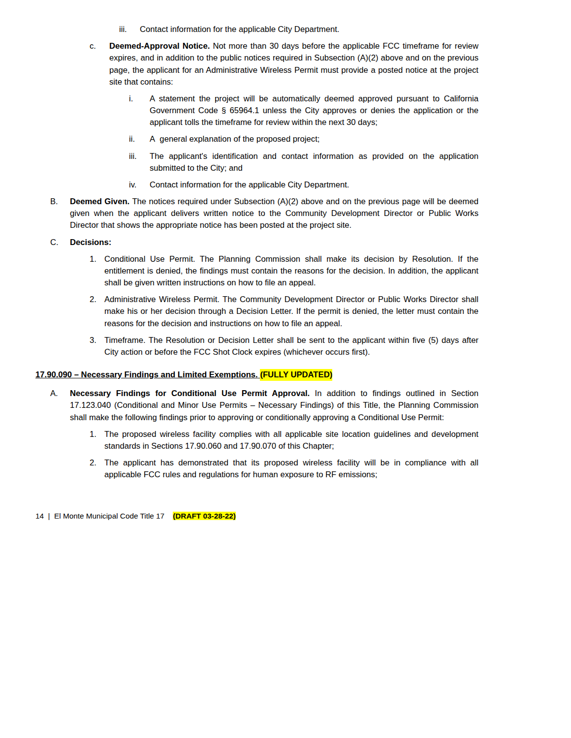iii. Contact information for the applicable City Department.
c. Deemed-Approval Notice. Not more than 30 days before the applicable FCC timeframe for review expires, and in addition to the public notices required in Subsection (A)(2) above and on the previous page, the applicant for an Administrative Wireless Permit must provide a posted notice at the project site that contains:
i. A statement the project will be automatically deemed approved pursuant to California Government Code § 65964.1 unless the City approves or denies the application or the applicant tolls the timeframe for review within the next 30 days;
ii. A general explanation of the proposed project;
iii. The applicant's identification and contact information as provided on the application submitted to the City; and
iv. Contact information for the applicable City Department.
B. Deemed Given. The notices required under Subsection (A)(2) above and on the previous page will be deemed given when the applicant delivers written notice to the Community Development Director or Public Works Director that shows the appropriate notice has been posted at the project site.
C. Decisions:
1. Conditional Use Permit. The Planning Commission shall make its decision by Resolution. If the entitlement is denied, the findings must contain the reasons for the decision. In addition, the applicant shall be given written instructions on how to file an appeal.
2. Administrative Wireless Permit. The Community Development Director or Public Works Director shall make his or her decision through a Decision Letter. If the permit is denied, the letter must contain the reasons for the decision and instructions on how to file an appeal.
3. Timeframe. The Resolution or Decision Letter shall be sent to the applicant within five (5) days after City action or before the FCC Shot Clock expires (whichever occurs first).
17.90.090 – Necessary Findings and Limited Exemptions. (FULLY UPDATED)
A. Necessary Findings for Conditional Use Permit Approval. In addition to findings outlined in Section 17.123.040 (Conditional and Minor Use Permits – Necessary Findings) of this Title, the Planning Commission shall make the following findings prior to approving or conditionally approving a Conditional Use Permit:
1. The proposed wireless facility complies with all applicable site location guidelines and development standards in Sections 17.90.060 and 17.90.070 of this Chapter;
2. The applicant has demonstrated that its proposed wireless facility will be in compliance with all applicable FCC rules and regulations for human exposure to RF emissions;
14 | El Monte Municipal Code Title 17 (DRAFT 03-28-22)